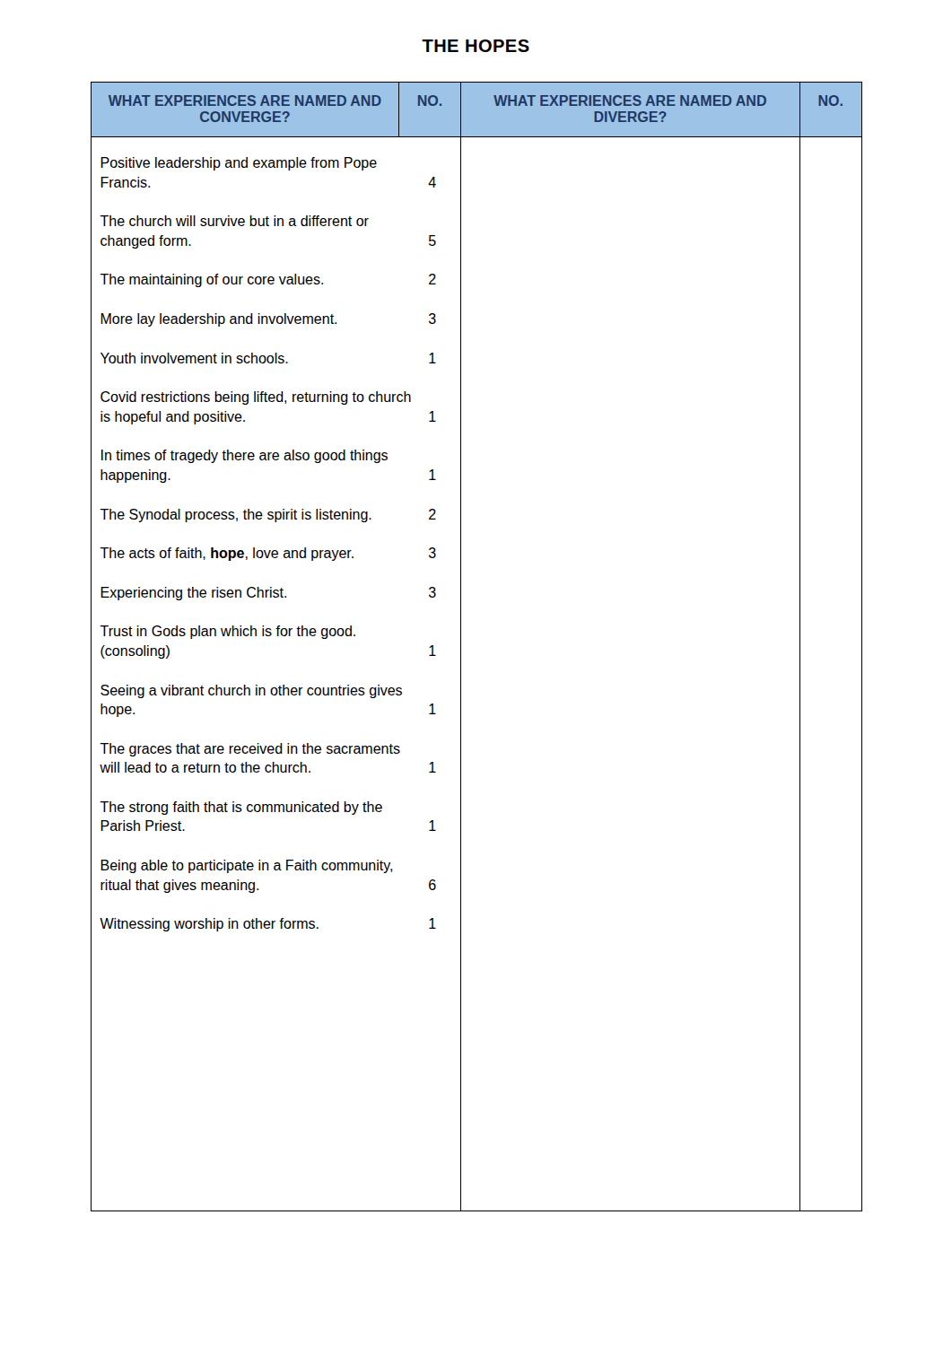THE HOPES
| What experiences are named and converge? | No. | What experiences are named and diverge? | No. |
| --- | --- | --- | --- |
| / Positive leadership and example from Pope Francis. / 4 / / The church will survive but in a different or changed form. / 5 / / The maintaining of our core values. / 2 / / More lay leadership and involvement. / 3 / / Youth involvement in schools. / 1 / / Covid restrictions being lifted, returning to church is hopeful and positive. / 1 / / In times of tragedy there are also good things happening. / 1 / / The Synodal process, the spirit is listening. / 2 / / The acts of faith, hope , love and prayer. / 3 / / Experiencing the risen Christ. / 3 / / Trust in Gods plan which is for the good. (consoling) / 1 / / Seeing a vibrant church in other countries gives hope. / 1 / / The graces that are received in the sacraments will lead to a return to the church. / 1 / / The strong faith that is communicated by the Parish Priest. / 1 / / Being able to participate in a Faith community, ritual that gives meaning. / 6 / / Witnessing worship in other forms. / 1 / | | |